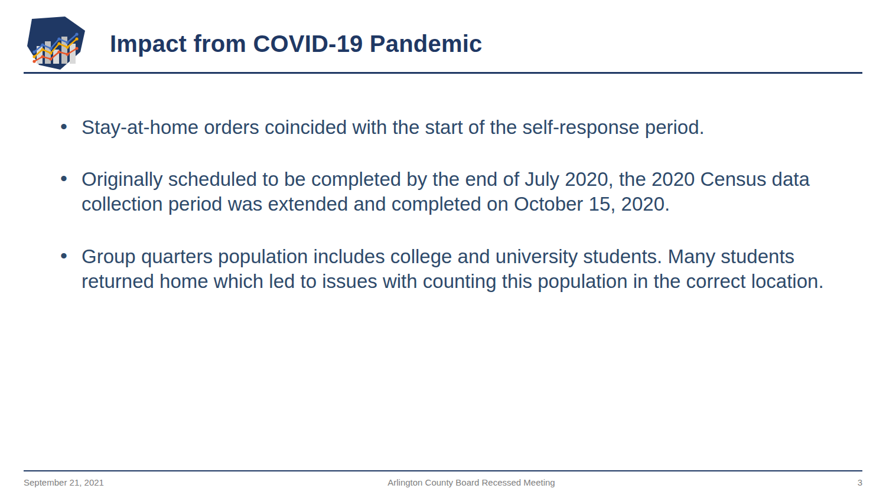Impact from COVID-19 Pandemic
Stay-at-home orders coincided with the start of the self-response period.
Originally scheduled to be completed by the end of July 2020, the 2020 Census data collection period was extended and completed on October 15, 2020.
Group quarters population includes college and university students. Many students returned home which led to issues with counting this population in the correct location.
September 21, 2021
Arlington County Board Recessed Meeting
3